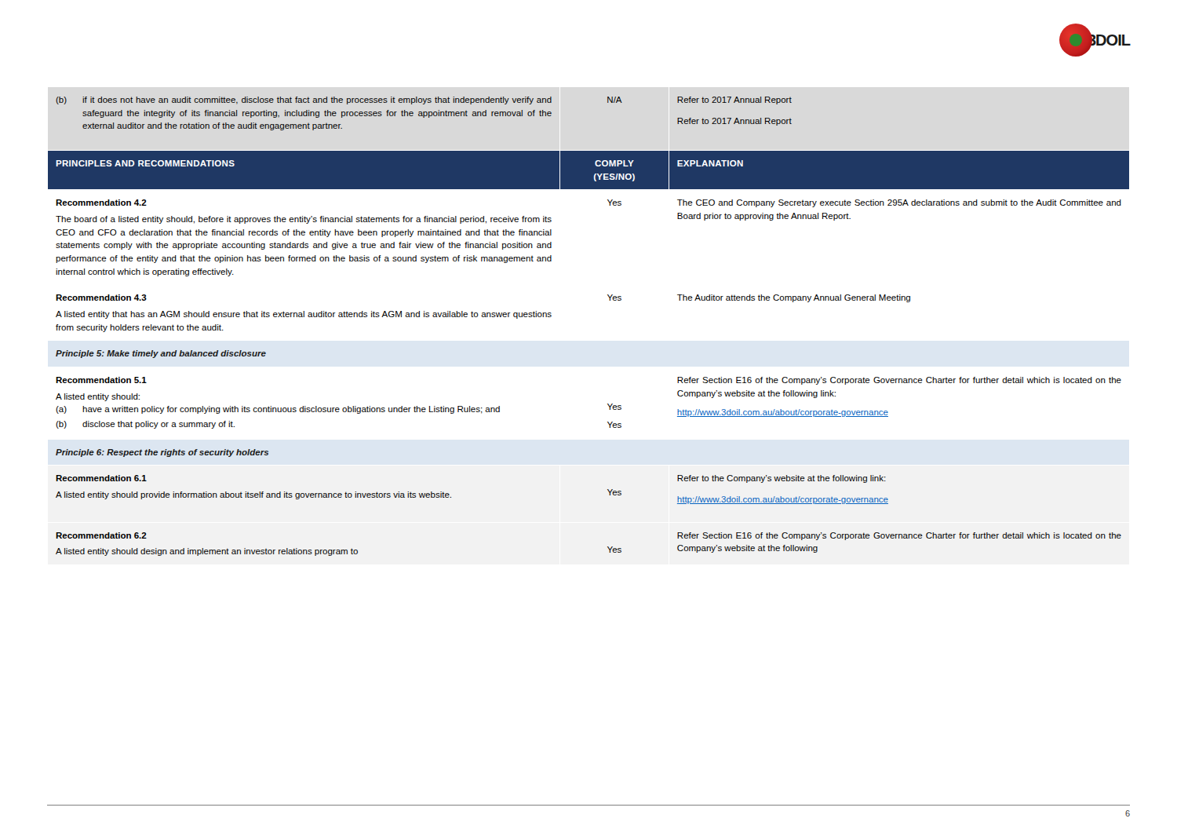3DOIL
| (b) if it does not have an audit committee, disclose that fact and the processes it employs that independently verify and safeguard the integrity of its financial reporting, including the processes for the appointment and removal of the external auditor and the rotation of the audit engagement partner. | N/A | Refer to 2017 Annual Report Refer to 2017 Annual Report |
| PRINCIPLES AND RECOMMENDATIONS | COMPLY (YES/NO) | EXPLANATION |
| Recommendation 4.2 The board of a listed entity should, before it approves the entity’s financial statements for a financial period, receive from its CEO and CFO a declaration that the financial records of the entity have been properly maintained and that the financial statements comply with the appropriate accounting standards and give a true and fair view of the financial position and performance of the entity and that the opinion has been formed on the basis of a sound system of risk management and internal control which is operating effectively. | Yes | The CEO and Company Secretary execute Section 295A declarations and submit to the Audit Committee and Board prior to approving the Annual Report. |
| Recommendation 4.3 A listed entity that has an AGM should ensure that its external auditor attends its AGM and is available to answer questions from security holders relevant to the audit. | Yes | The Auditor attends the Company Annual General Meeting |
| Principle 5: Make timely and balanced disclosure |
| Recommendation 5.1 A listed entity should: (a) have a written policy for complying with its continuous disclosure obligations under the Listing Rules; and (b) disclose that policy or a summary of it. | Yes Yes | Refer Section E16 of the Company’s Corporate Governance Charter for further detail which is located on the Company’s website at the following link: http://www.3doil.com.au/about/corporate-governance |
| Principle 6: Respect the rights of security holders |
| Recommendation 6.1 A listed entity should provide information about itself and its governance to investors via its website. | Yes | Refer to the Company’s website at the following link: http://www.3doil.com.au/about/corporate-governance |
| Recommendation 6.2 A listed entity should design and implement an investor relations program to | Yes | Refer Section E16 of the Company’s Corporate Governance Charter for further detail which is located on the Company’s website at the following |
6